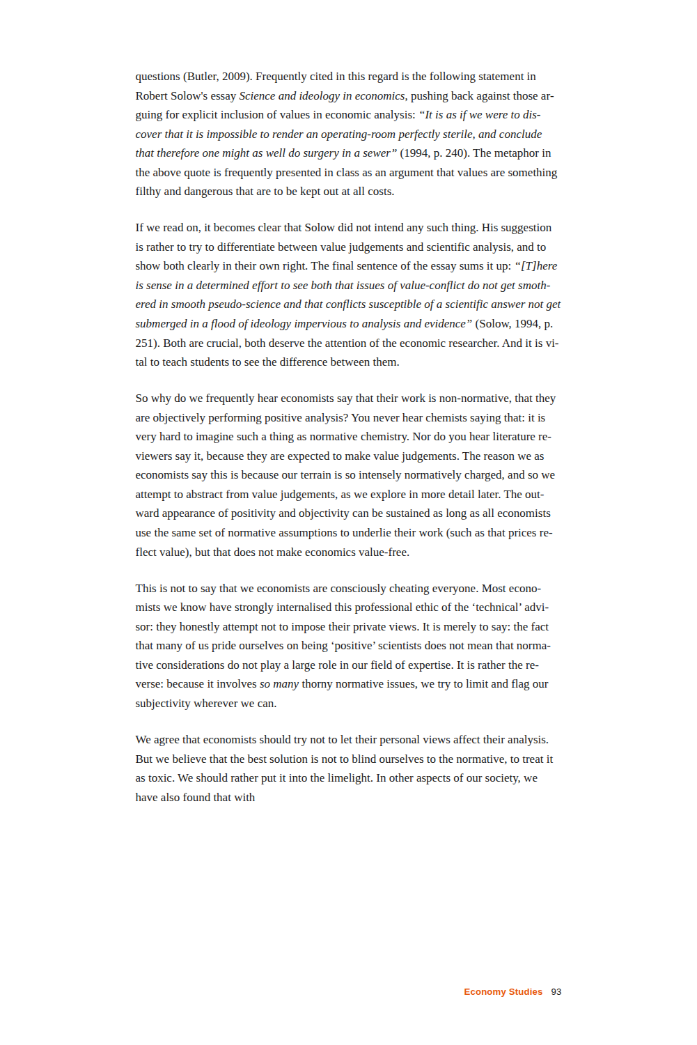questions (Butler, 2009). Frequently cited in this regard is the following statement in Robert Solow's essay Science and ideology in economics, pushing back against those arguing for explicit inclusion of values in economic analysis: “It is as if we were to discover that it is impossible to render an operating-room perfectly sterile, and conclude that therefore one might as well do surgery in a sewer” (1994, p. 240). The metaphor in the above quote is frequently presented in class as an argument that values are something filthy and dangerous that are to be kept out at all costs.
If we read on, it becomes clear that Solow did not intend any such thing. His suggestion is rather to try to differentiate between value judgements and scientific analysis, and to show both clearly in their own right. The final sentence of the essay sums it up: “[T]here is sense in a determined effort to see both that issues of value-conflict do not get smothered in smooth pseudo-science and that conflicts susceptible of a scientific answer not get submerged in a flood of ideology impervious to analysis and evidence” (Solow, 1994, p. 251). Both are crucial, both deserve the attention of the economic researcher. And it is vital to teach students to see the difference between them.
So why do we frequently hear economists say that their work is non-normative, that they are objectively performing positive analysis? You never hear chemists saying that: it is very hard to imagine such a thing as normative chemistry. Nor do you hear literature reviewers say it, because they are expected to make value judgements. The reason we as economists say this is because our terrain is so intensely normatively charged, and so we attempt to abstract from value judgements, as we explore in more detail later. The outward appearance of positivity and objectivity can be sustained as long as all economists use the same set of normative assumptions to underlie their work (such as that prices reflect value), but that does not make economics value-free.
This is not to say that we economists are consciously cheating everyone. Most economists we know have strongly internalised this professional ethic of the ‘technical’ advisor: they honestly attempt not to impose their private views. It is merely to say: the fact that many of us pride ourselves on being ‘positive’ scientists does not mean that normative considerations do not play a large role in our field of expertise. It is rather the reverse: because it involves so many thorny normative issues, we try to limit and flag our subjectivity wherever we can.
We agree that economists should try not to let their personal views affect their analysis. But we believe that the best solution is not to blind ourselves to the normative, to treat it as toxic. We should rather put it into the limelight. In other aspects of our society, we have also found that with
Economy Studies 93